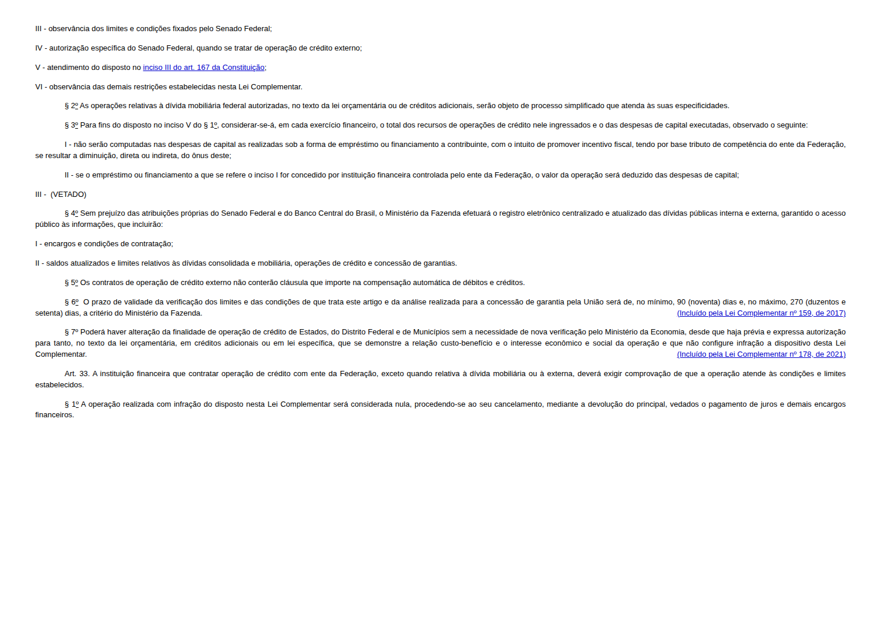III - observância dos limites e condições fixados pelo Senado Federal;
IV - autorização específica do Senado Federal, quando se tratar de operação de crédito externo;
V - atendimento do disposto no inciso III do art. 167 da Constituição;
VI - observância das demais restrições estabelecidas nesta Lei Complementar.
§ 2º As operações relativas à dívida mobiliária federal autorizadas, no texto da lei orçamentária ou de créditos adicionais, serão objeto de processo simplificado que atenda às suas especificidades.
§ 3º Para fins do disposto no inciso V do § 1º, considerar-se-á, em cada exercício financeiro, o total dos recursos de operações de crédito nele ingressados e o das despesas de capital executadas, observado o seguinte:
I - não serão computadas nas despesas de capital as realizadas sob a forma de empréstimo ou financiamento a contribuinte, com o intuito de promover incentivo fiscal, tendo por base tributo de competência do ente da Federação, se resultar a diminuição, direta ou indireta, do ônus deste;
II - se o empréstimo ou financiamento a que se refere o inciso I for concedido por instituição financeira controlada pelo ente da Federação, o valor da operação será deduzido das despesas de capital;
III - (VETADO)
§ 4º Sem prejuízo das atribuições próprias do Senado Federal e do Banco Central do Brasil, o Ministério da Fazenda efetuará o registro eletrônico centralizado e atualizado das dívidas públicas interna e externa, garantido o acesso público às informações, que incluirão:
I - encargos e condições de contratação;
II - saldos atualizados e limites relativos às dívidas consolidada e mobiliária, operações de crédito e concessão de garantias.
§ 5º Os contratos de operação de crédito externo não conterão cláusula que importe na compensação automática de débitos e créditos.
§ 6º O prazo de validade da verificação dos limites e das condições de que trata este artigo e da análise realizada para a concessão de garantia pela União será de, no mínimo, 90 (noventa) dias e, no máximo, 270 (duzentos e setenta) dias, a critério do Ministério da Fazenda. (Incluído pela Lei Complementar nº 159, de 2017)
§ 7º Poderá haver alteração da finalidade de operação de crédito de Estados, do Distrito Federal e de Municípios sem a necessidade de nova verificação pelo Ministério da Economia, desde que haja prévia e expressa autorização para tanto, no texto da lei orçamentária, em créditos adicionais ou em lei específica, que se demonstre a relação custo-benefício e o interesse econômico e social da operação e que não configure infração a dispositivo desta Lei Complementar. (Incluído pela Lei Complementar nº 178, de 2021)
Art. 33. A instituição financeira que contratar operação de crédito com ente da Federação, exceto quando relativa à dívida mobiliária ou à externa, deverá exigir comprovação de que a operação atende às condições e limites estabelecidos.
§ 1º A operação realizada com infração do disposto nesta Lei Complementar será considerada nula, procedendo-se ao seu cancelamento, mediante a devolução do principal, vedados o pagamento de juros e demais encargos financeiros.